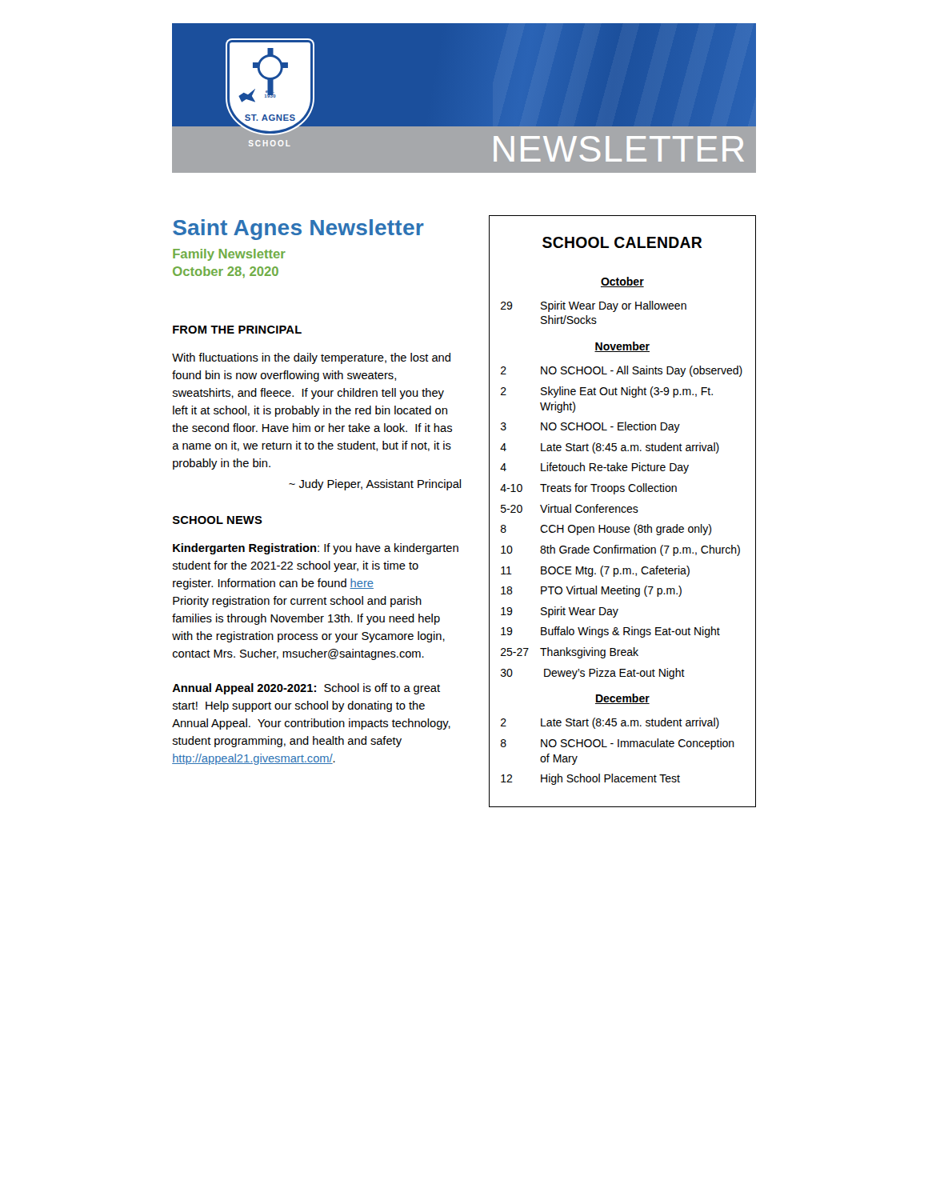NEWSLETTER
est.
1930
ST. AGNES
SCHOOL
Saint Agnes Newsletter
Family Newsletter
October 28, 2020
FROM THE PRINCIPAL
With fluctuations in the daily temperature, the lost and found bin is now overflowing with sweaters, sweatshirts, and fleece. If your children tell you they left it at school, it is probably in the red bin located on the second floor. Have him or her take a look. If it has a name on it, we return it to the student, but if not, it is probably in the bin.
~ Judy Pieper, Assistant Principal
SCHOOL NEWS
Kindergarten Registration: If you have a kindergarten student for the 2021-22 school year, it is time to register. Information can be found here
Priority registration for current school and parish families is through November 13th. If you need help with the registration process or your Sycamore login, contact Mrs. Sucher, msucher@saintagnes.com.
Annual Appeal 2020-2021: School is off to a great start! Help support our school by donating to the Annual Appeal. Your contribution impacts technology, student programming, and health and safety http://appeal21.givesmart.com/.
SCHOOL CALENDAR
October
| 29 | Spirit Wear Day or Halloween Shirt/Socks |
November
| 2 | NO SCHOOL - All Saints Day (observed) |
| 2 | Skyline Eat Out Night (3-9 p.m., Ft. Wright) |
| 3 | NO SCHOOL - Election Day |
| 4 | Late Start (8:45 a.m. student arrival) |
| 4 | Lifetouch Re-take Picture Day |
| 4-10 | Treats for Troops Collection |
| 5-20 | Virtual Conferences |
| 8 | CCH Open House (8th grade only) |
| 10 | 8th Grade Confirmation (7 p.m., Church) |
| 11 | BOCE Mtg. (7 p.m., Cafeteria) |
| 18 | PTO Virtual Meeting (7 p.m.) |
| 19 | Spirit Wear Day |
| 19 | Buffalo Wings & Rings Eat-out Night |
| 25-27 | Thanksgiving Break |
| 30 | Dewey’s Pizza Eat-out Night |
December
| 2 | Late Start (8:45 a.m. student arrival) |
| 8 | NO SCHOOL - Immaculate Conception of Mary |
| 12 | High School Placement Test |